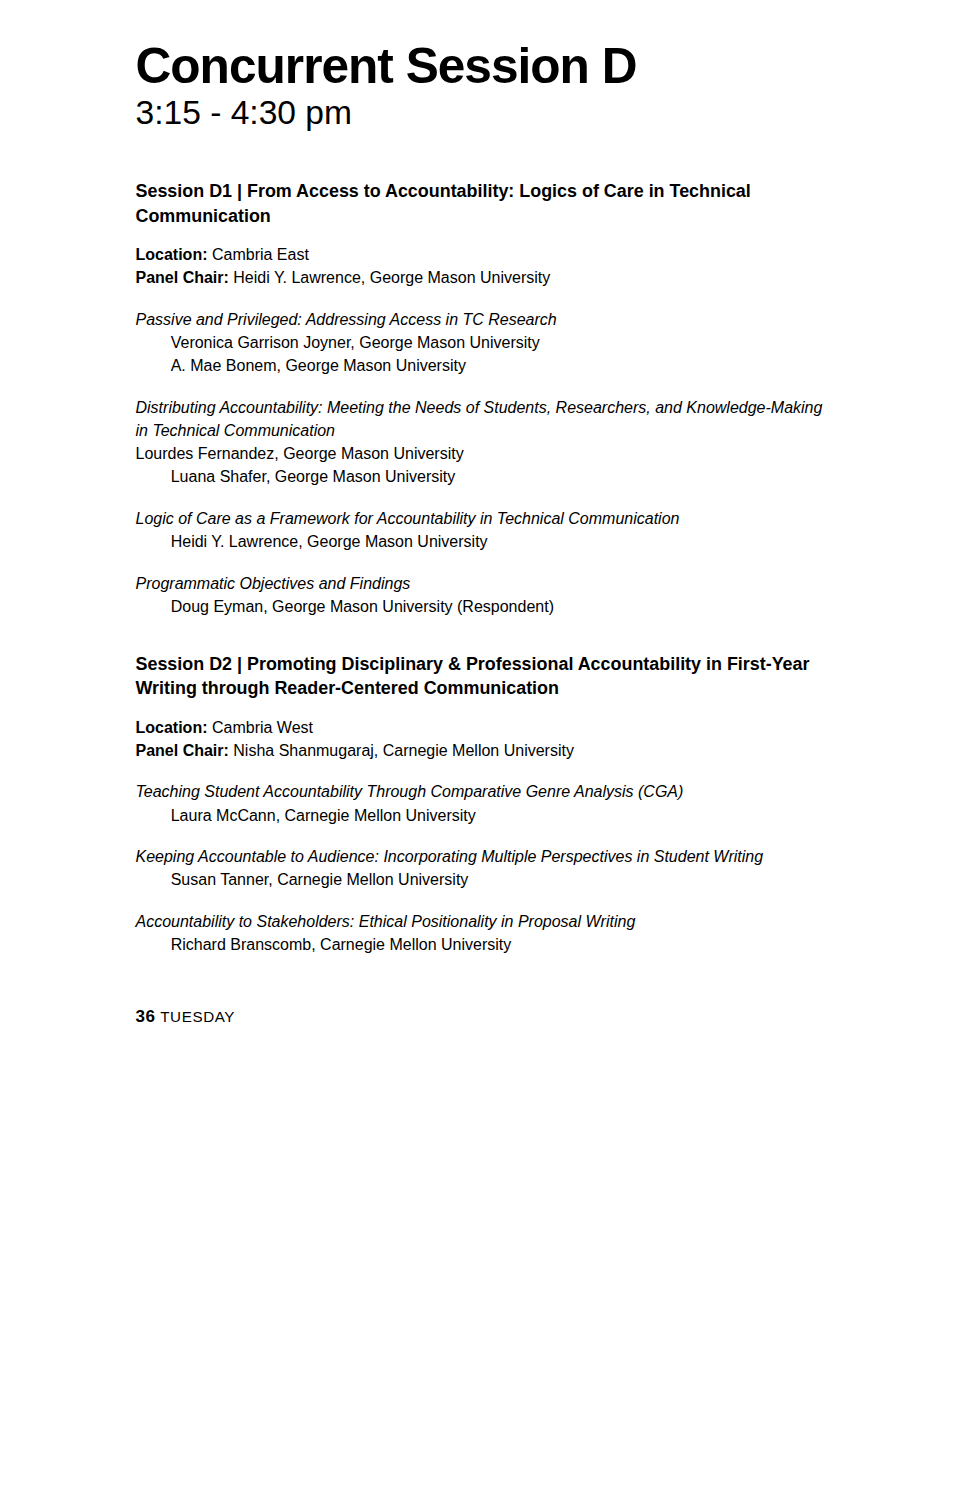Concurrent Session D
3:15 - 4:30 pm
Session D1 | From Access to Accountability: Logics of Care in Technical Communication
Location: Cambria East
Panel Chair: Heidi Y. Lawrence, George Mason University
Passive and Privileged: Addressing Access in TC Research
Veronica Garrison Joyner, George Mason University
A. Mae Bonem, George Mason University
Distributing Accountability: Meeting the Needs of Students, Researchers, and Knowledge-Making in Technical Communication
Lourdes Fernandez, George Mason University
Luana Shafer, George Mason University
Logic of Care as a Framework for Accountability in Technical Communication
Heidi Y. Lawrence, George Mason University
Programmatic Objectives and Findings
Doug Eyman, George Mason University (Respondent)
Session D2 | Promoting Disciplinary & Professional Accountability in First-Year Writing through Reader-Centered Communication
Location: Cambria West
Panel Chair: Nisha Shanmugaraj, Carnegie Mellon University
Teaching Student Accountability Through Comparative Genre Analysis (CGA)
Laura McCann, Carnegie Mellon University
Keeping Accountable to Audience: Incorporating Multiple Perspectives in Student Writing
Susan Tanner, Carnegie Mellon University
Accountability to Stakeholders: Ethical Positionality in Proposal Writing
Richard Branscomb, Carnegie Mellon University
36 TUESDAY